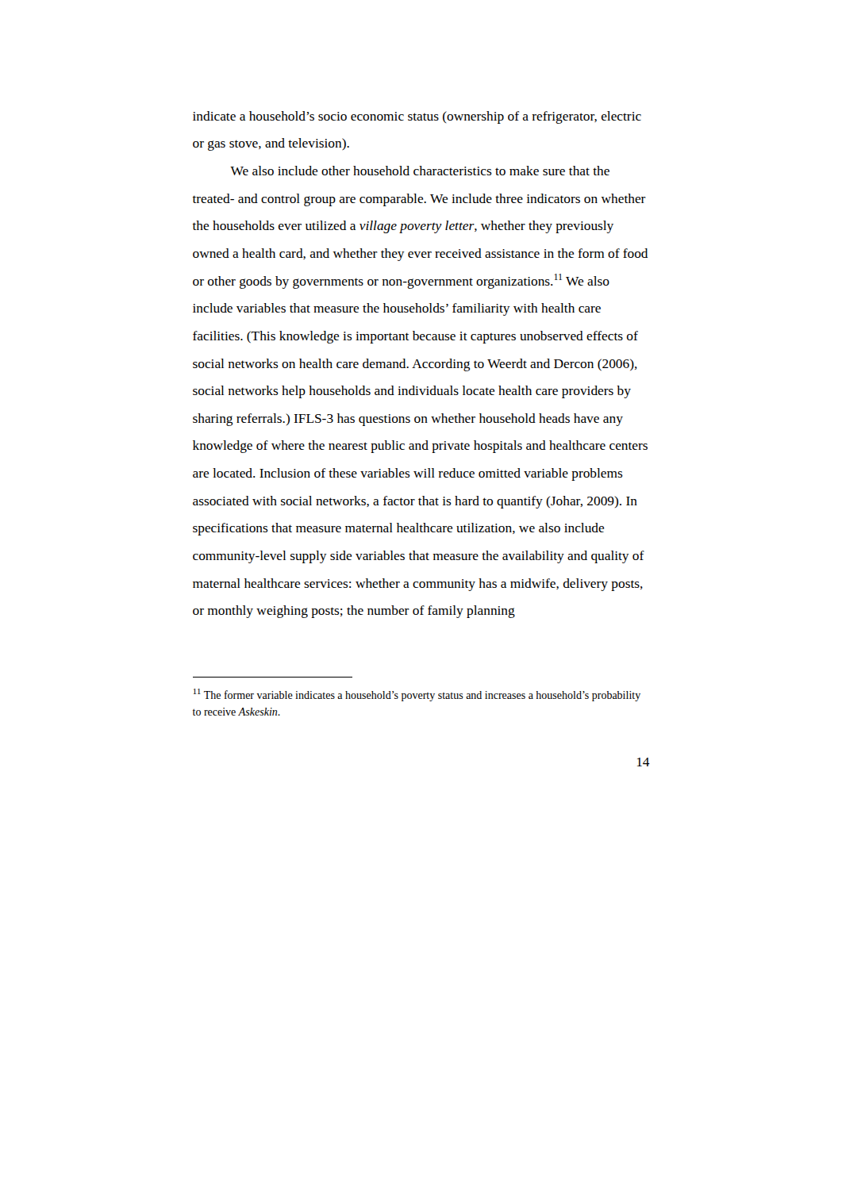indicate a household’s socio economic status (ownership of a refrigerator, electric or gas stove, and television).
We also include other household characteristics to make sure that the treated- and control group are comparable. We include three indicators on whether the households ever utilized a village poverty letter, whether they previously owned a health card, and whether they ever received assistance in the form of food or other goods by governments or non-government organizations.11 We also include variables that measure the households’ familiarity with health care facilities. (This knowledge is important because it captures unobserved effects of social networks on health care demand. According to Weerdt and Dercon (2006), social networks help households and individuals locate health care providers by sharing referrals.) IFLS-3 has questions on whether household heads have any knowledge of where the nearest public and private hospitals and healthcare centers are located. Inclusion of these variables will reduce omitted variable problems associated with social networks, a factor that is hard to quantify (Johar, 2009). In specifications that measure maternal healthcare utilization, we also include community-level supply side variables that measure the availability and quality of maternal healthcare services: whether a community has a midwife, delivery posts, or monthly weighing posts; the number of family planning
11 The former variable indicates a household’s poverty status and increases a household’s probability to receive Askeskin.
14